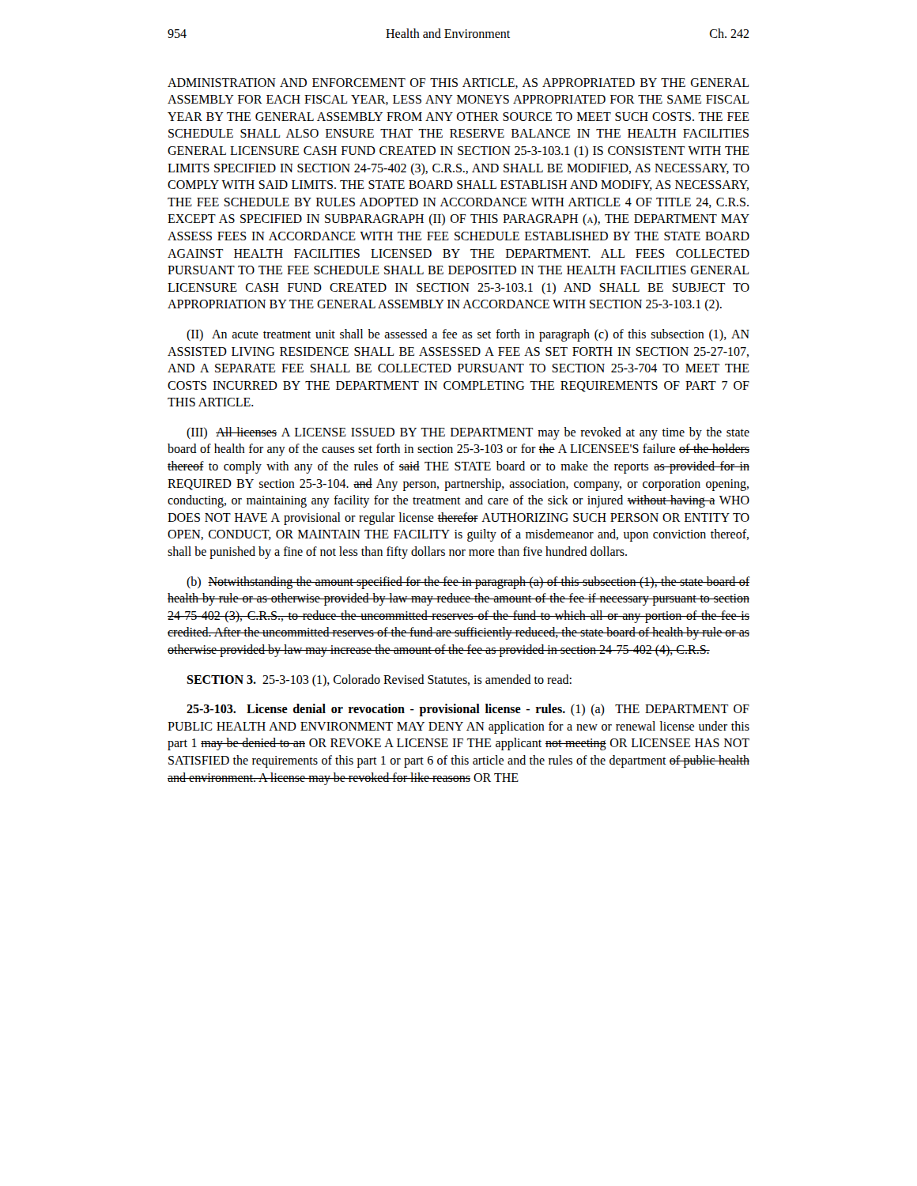954 Health and Environment Ch. 242
ADMINISTRATION AND ENFORCEMENT OF THIS ARTICLE, AS APPROPRIATED BY THE GENERAL ASSEMBLY FOR EACH FISCAL YEAR, LESS ANY MONEYS APPROPRIATED FOR THE SAME FISCAL YEAR BY THE GENERAL ASSEMBLY FROM ANY OTHER SOURCE TO MEET SUCH COSTS. THE FEE SCHEDULE SHALL ALSO ENSURE THAT THE RESERVE BALANCE IN THE HEALTH FACILITIES GENERAL LICENSURE CASH FUND CREATED IN SECTION 25-3-103.1 (1) IS CONSISTENT WITH THE LIMITS SPECIFIED IN SECTION 24-75-402 (3), C.R.S., AND SHALL BE MODIFIED, AS NECESSARY, TO COMPLY WITH SAID LIMITS. THE STATE BOARD SHALL ESTABLISH AND MODIFY, AS NECESSARY, THE FEE SCHEDULE BY RULES ADOPTED IN ACCORDANCE WITH ARTICLE 4 OF TITLE 24, C.R.S. EXCEPT AS SPECIFIED IN SUBPARAGRAPH (II) OF THIS PARAGRAPH (a), THE DEPARTMENT MAY ASSESS FEES IN ACCORDANCE WITH THE FEE SCHEDULE ESTABLISHED BY THE STATE BOARD AGAINST HEALTH FACILITIES LICENSED BY THE DEPARTMENT. ALL FEES COLLECTED PURSUANT TO THE FEE SCHEDULE SHALL BE DEPOSITED IN THE HEALTH FACILITIES GENERAL LICENSURE CASH FUND CREATED IN SECTION 25-3-103.1 (1) AND SHALL BE SUBJECT TO APPROPRIATION BY THE GENERAL ASSEMBLY IN ACCORDANCE WITH SECTION 25-3-103.1 (2).
(II) An acute treatment unit shall be assessed a fee as set forth in paragraph (c) of this subsection (1), AN ASSISTED LIVING RESIDENCE SHALL BE ASSESSED A FEE AS SET FORTH IN SECTION 25-27-107, AND A SEPARATE FEE SHALL BE COLLECTED PURSUANT TO SECTION 25-3-704 TO MEET THE COSTS INCURRED BY THE DEPARTMENT IN COMPLETING THE REQUIREMENTS OF PART 7 OF THIS ARTICLE.
(III) All licenses A LICENSE ISSUED BY THE DEPARTMENT may be revoked at any time by the state board of health for any of the causes set forth in section 25-3-103 or for the A LICENSEE'S failure of the holders thereof to comply with any of the rules of said THE STATE board or to make the reports as provided for in REQUIRED BY section 25-3-104. and Any person, partnership, association, company, or corporation opening, conducting, or maintaining any facility for the treatment and care of the sick or injured without having a WHO DOES NOT HAVE A provisional or regular license therefor AUTHORIZING SUCH PERSON OR ENTITY TO OPEN, CONDUCT, OR MAINTAIN THE FACILITY is guilty of a misdemeanor and, upon conviction thereof, shall be punished by a fine of not less than fifty dollars nor more than five hundred dollars.
(b) Notwithstanding the amount specified for the fee in paragraph (a) of this subsection (1), the state board of health by rule or as otherwise provided by law may reduce the amount of the fee if necessary pursuant to section 24-75-402 (3), C.R.S., to reduce the uncommitted reserves of the fund to which all or any portion of the fee is credited. After the uncommitted reserves of the fund are sufficiently reduced, the state board of health by rule or as otherwise provided by law may increase the amount of the fee as provided in section 24-75-402 (4), C.R.S.
SECTION 3. 25-3-103 (1), Colorado Revised Statutes, is amended to read:
25-3-103. License denial or revocation - provisional license - rules. (1) (a) THE DEPARTMENT OF PUBLIC HEALTH AND ENVIRONMENT MAY DENY AN application for a new or renewal license under this part 1 may be denied to an OR REVOKE A LICENSE IF THE applicant not meeting OR LICENSEE HAS NOT SATISFIED the requirements of this part 1 or part 6 of this article and the rules of the department of public health and environment. A license may be revoked for like reasons OR THE